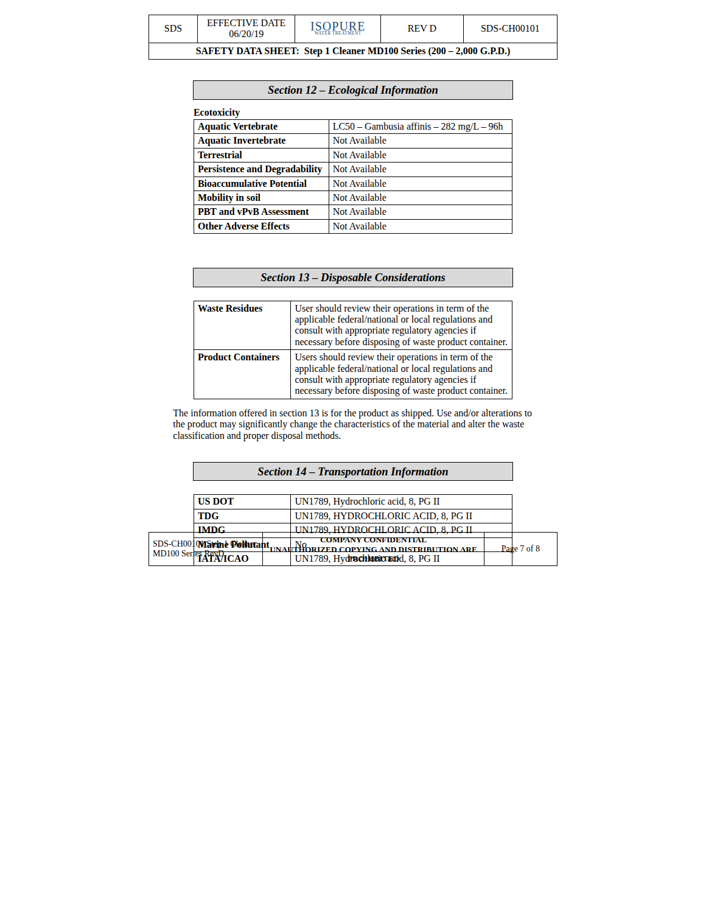| SDS | EFFECTIVE DATE 06/20/19 | ISOPURE WATER TREATMENT | REV D | SDS-CH00101 |
| SAFETY DATA SHEET: Step 1 Cleaner MD100 Series (200 – 2,000 G.P.D.) |
Section 12 – Ecological Information
Ecotoxicity
| Aquatic Vertebrate | LC50 – Gambusia affinis – 282 mg/L – 96h |
| Aquatic Invertebrate | Not Available |
| Terrestrial | Not Available |
| Persistence and Degradability | Not Available |
| Bioaccumulative Potential | Not Available |
| Mobility in soil | Not Available |
| PBT and vPvB Assessment | Not Available |
| Other Adverse Effects | Not Available |
Section 13 – Disposable Considerations
| Waste Residues | User should review their operations in term of the applicable federal/national or local regulations and consult with appropriate regulatory agencies if necessary before disposing of waste product container. |
| Product Containers | Users should review their operations in term of the applicable federal/national or local regulations and consult with appropriate regulatory agencies if necessary before disposing of waste product container. |
The information offered in section 13 is for the product as shipped. Use and/or alterations to the product may significantly change the characteristics of the material and alter the waste classification and proper disposal methods.
Section 14 – Transportation Information
| US DOT | UN1789, Hydrochloric acid, 8, PG II |
| TDG | UN1789, HYDROCHLORIC ACID, 8, PG II |
| IMDG | UN1789, HYDROCHLORIC ACID, 8, PG II |
| Marine Pollutant | No |
| IATA/ICAO | UN1789, Hydrochloric acid, 8, PG II |
| SDS-CH00101 Step 1 Cleaner MD100 Series RevD | COMPANY CONFIDENTIAL UNAUTHORIZED COPYING AND DISTRIBUTION ARE PROHIBITED | Page 7 of 8 |